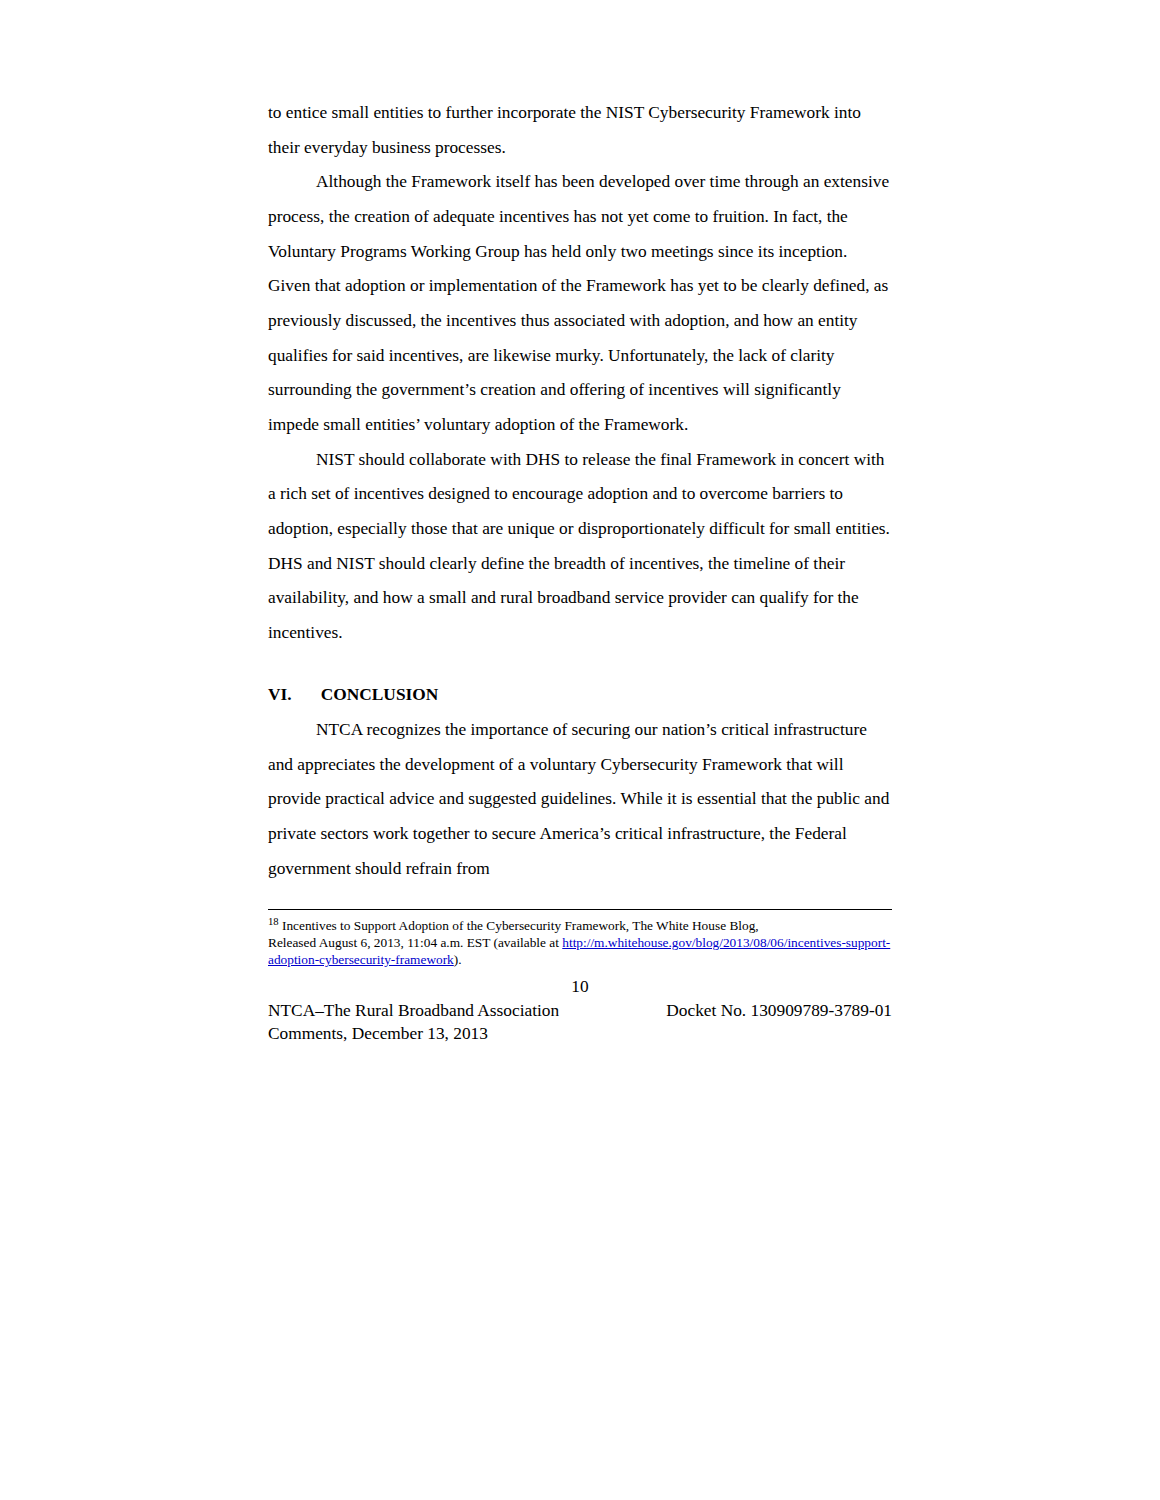to entice small entities to further incorporate the NIST Cybersecurity Framework into their everyday business processes.
Although the Framework itself has been developed over time through an extensive process, the creation of adequate incentives has not yet come to fruition. In fact, the Voluntary Programs Working Group has held only two meetings since its inception. Given that adoption or implementation of the Framework has yet to be clearly defined, as previously discussed, the incentives thus associated with adoption, and how an entity qualifies for said incentives, are likewise murky. Unfortunately, the lack of clarity surrounding the government’s creation and offering of incentives will significantly impede small entities’ voluntary adoption of the Framework.
NIST should collaborate with DHS to release the final Framework in concert with a rich set of incentives designed to encourage adoption and to overcome barriers to adoption, especially those that are unique or disproportionately difficult for small entities. DHS and NIST should clearly define the breadth of incentives, the timeline of their availability, and how a small and rural broadband service provider can qualify for the incentives.
VI. CONCLUSION
NTCA recognizes the importance of securing our nation’s critical infrastructure and appreciates the development of a voluntary Cybersecurity Framework that will provide practical advice and suggested guidelines. While it is essential that the public and private sectors work together to secure America’s critical infrastructure, the Federal government should refrain from
18 Incentives to Support Adoption of the Cybersecurity Framework, The White House Blog,
Released August 6, 2013, 11:04 a.m. EST (available at http://m.whitehouse.gov/blog/2013/08/06/incentives-support-adoption-cybersecurity-framework).
10
NTCA–The Rural Broadband Association
Comments, December 13, 2013
Docket No. 130909789-3789-01